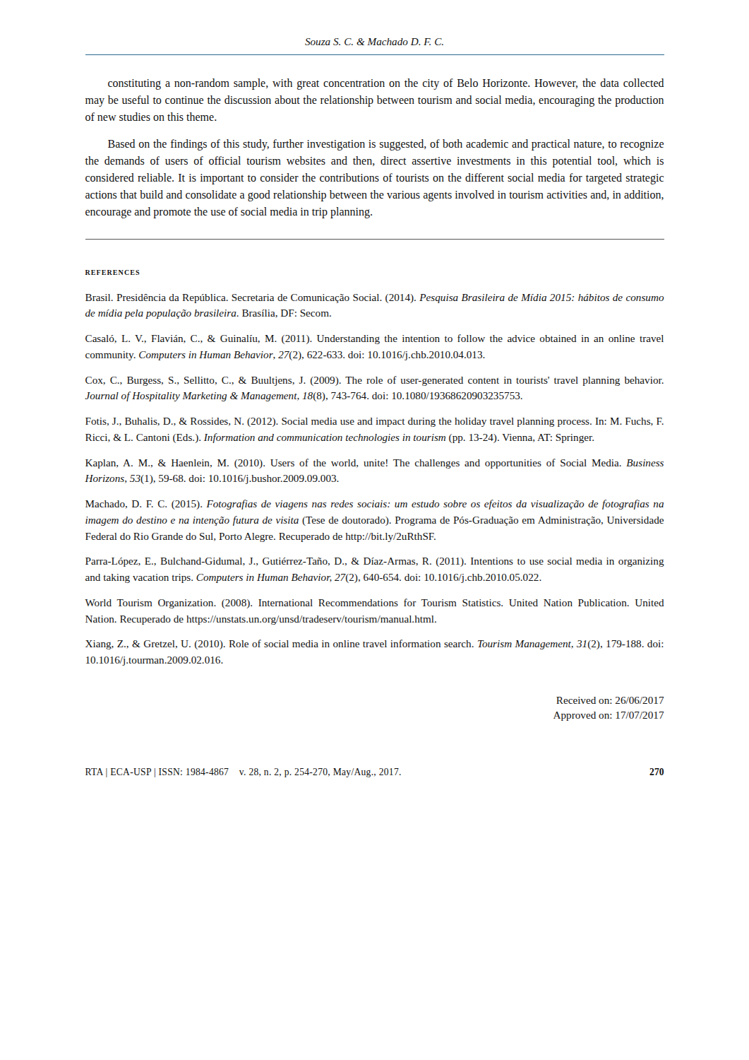Souza S. C. & Machado D. F. C.
constituting a non-random sample, with great concentration on the city of Belo Horizonte. However, the data collected may be useful to continue the discussion about the relationship between tourism and social media, encouraging the production of new studies on this theme.
Based on the findings of this study, further investigation is suggested, of both academic and practical nature, to recognize the demands of users of official tourism websites and then, direct assertive investments in this potential tool, which is considered reliable. It is important to consider the contributions of tourists on the different social media for targeted strategic actions that build and consolidate a good relationship between the various agents involved in tourism activities and, in addition, encourage and promote the use of social media in trip planning.
references
Brasil. Presidência da República. Secretaria de Comunicação Social. (2014). Pesquisa Brasileira de Mídia 2015: hábitos de consumo de mídia pela população brasileira. Brasília, DF: Secom.
Casaló, L. V., Flavián, C., & Guinalíu, M. (2011). Understanding the intention to follow the advice obtained in an online travel community. Computers in Human Behavior, 27(2), 622-633. doi: 10.1016/j.chb.2010.04.013.
Cox, C., Burgess, S., Sellitto, C., & Buultjens, J. (2009). The role of user-generated content in tourists' travel planning behavior. Journal of Hospitality Marketing & Management, 18(8), 743-764. doi: 10.1080/19368620903235753.
Fotis, J., Buhalis, D., & Rossides, N. (2012). Social media use and impact during the holiday travel planning process. In: M. Fuchs, F. Ricci, & L. Cantoni (Eds.). Information and communication technologies in tourism (pp. 13-24). Vienna, AT: Springer.
Kaplan, A. M., & Haenlein, M. (2010). Users of the world, unite! The challenges and opportunities of Social Media. Business Horizons, 53(1), 59-68. doi: 10.1016/j.bushor.2009.09.003.
Machado, D. F. C. (2015). Fotografias de viagens nas redes sociais: um estudo sobre os efeitos da visualização de fotografias na imagem do destino e na intenção futura de visita (Tese de doutorado). Programa de Pós-Graduação em Administração, Universidade Federal do Rio Grande do Sul, Porto Alegre. Recuperado de http://bit.ly/2uRthSF.
Parra-López, E., Bulchand-Gidumal, J., Gutiérrez-Taño, D., & Díaz-Armas, R. (2011). Intentions to use social media in organizing and taking vacation trips. Computers in Human Behavior, 27(2), 640-654. doi: 10.1016/j.chb.2010.05.022.
World Tourism Organization. (2008). International Recommendations for Tourism Statistics. United Nation Publication. United Nation. Recuperado de https://unstats.un.org/unsd/tradeserv/tourism/manual.html.
Xiang, Z., & Gretzel, U. (2010). Role of social media in online travel information search. Tourism Management, 31(2), 179-188. doi: 10.1016/j.tourman.2009.02.016.
Received on: 26/06/2017
Approved on: 17/07/2017
RTA | ECA-USP | ISSN: 1984-4867 v. 28, n. 2, p. 254-270, May/Aug., 2017. 270